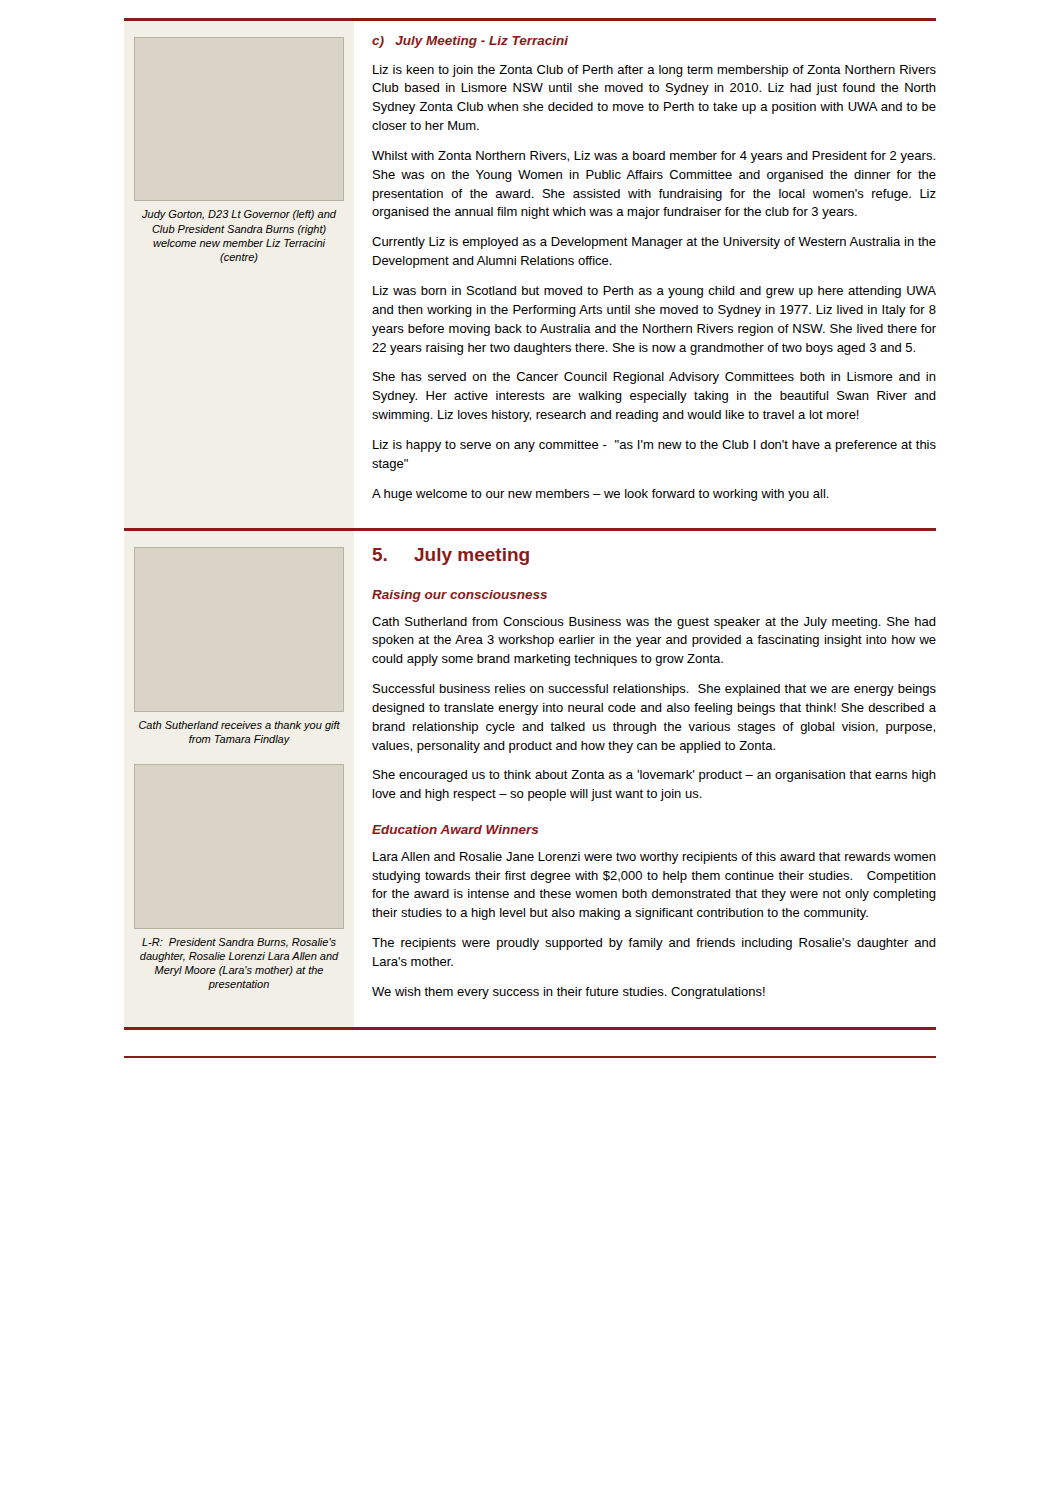Judy Gorton, D23 Lt Governor (left) and Club President Sandra Burns (right) welcome new member Liz Terracini (centre)
c) July Meeting - Liz Terracini
Liz is keen to join the Zonta Club of Perth after a long term membership of Zonta Northern Rivers Club based in Lismore NSW until she moved to Sydney in 2010. Liz had just found the North Sydney Zonta Club when she decided to move to Perth to take up a position with UWA and to be closer to her Mum.
Whilst with Zonta Northern Rivers, Liz was a board member for 4 years and President for 2 years. She was on the Young Women in Public Affairs Committee and organised the dinner for the presentation of the award. She assisted with fundraising for the local women's refuge. Liz organised the annual film night which was a major fundraiser for the club for 3 years.
Currently Liz is employed as a Development Manager at the University of Western Australia in the Development and Alumni Relations office.
Liz was born in Scotland but moved to Perth as a young child and grew up here attending UWA and then working in the Performing Arts until she moved to Sydney in 1977. Liz lived in Italy for 8 years before moving back to Australia and the Northern Rivers region of NSW. She lived there for 22 years raising her two daughters there. She is now a grandmother of two boys aged 3 and 5.
She has served on the Cancer Council Regional Advisory Committees both in Lismore and in Sydney. Her active interests are walking especially taking in the beautiful Swan River and swimming. Liz loves history, research and reading and would like to travel a lot more!
Liz is happy to serve on any committee - "as I'm new to the Club I don't have a preference at this stage"
A huge welcome to our new members – we look forward to working with you all.
Cath Sutherland receives a thank you gift from Tamara Findlay
L-R: President Sandra Burns, Rosalie's daughter, Rosalie Lorenzi Lara Allen and Meryl Moore (Lara's mother) at the presentation
5. July meeting
Raising our consciousness
Cath Sutherland from Conscious Business was the guest speaker at the July meeting. She had spoken at the Area 3 workshop earlier in the year and provided a fascinating insight into how we could apply some brand marketing techniques to grow Zonta.
Successful business relies on successful relationships. She explained that we are energy beings designed to translate energy into neural code and also feeling beings that think! She described a brand relationship cycle and talked us through the various stages of global vision, purpose, values, personality and product and how they can be applied to Zonta.
She encouraged us to think about Zonta as a 'lovemark' product – an organisation that earns high love and high respect – so people will just want to join us.
Education Award Winners
Lara Allen and Rosalie Jane Lorenzi were two worthy recipients of this award that rewards women studying towards their first degree with $2,000 to help them continue their studies. Competition for the award is intense and these women both demonstrated that they were not only completing their studies to a high level but also making a significant contribution to the community.
The recipients were proudly supported by family and friends including Rosalie's daughter and Lara's mother.
We wish them every success in their future studies. Congratulations!